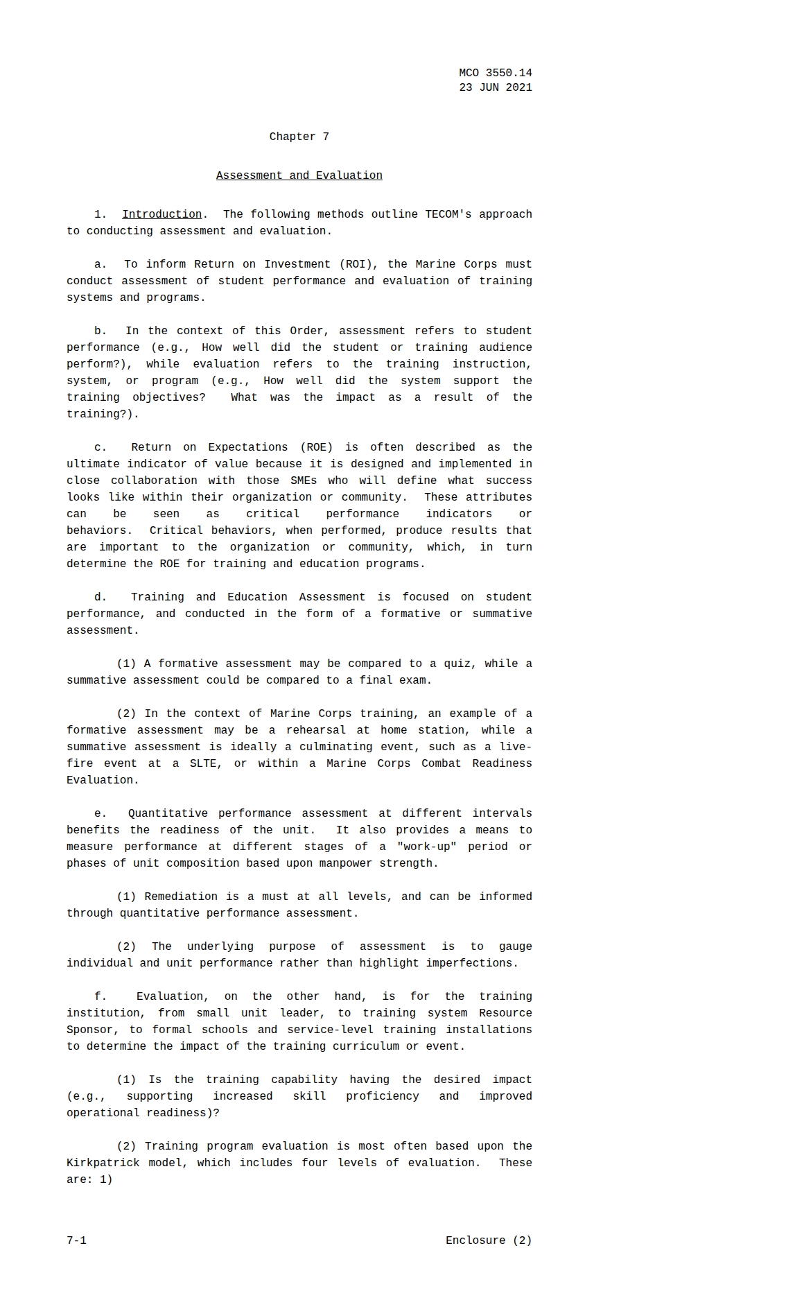MCO 3550.14
23 JUN 2021
Chapter 7
Assessment and Evaluation
1. Introduction. The following methods outline TECOM's approach to conducting assessment and evaluation.
a. To inform Return on Investment (ROI), the Marine Corps must conduct assessment of student performance and evaluation of training systems and programs.
b. In the context of this Order, assessment refers to student performance (e.g., How well did the student or training audience perform?), while evaluation refers to the training instruction, system, or program (e.g., How well did the system support the training objectives? What was the impact as a result of the training?).
c. Return on Expectations (ROE) is often described as the ultimate indicator of value because it is designed and implemented in close collaboration with those SMEs who will define what success looks like within their organization or community. These attributes can be seen as critical performance indicators or behaviors. Critical behaviors, when performed, produce results that are important to the organization or community, which, in turn determine the ROE for training and education programs.
d. Training and Education Assessment is focused on student performance, and conducted in the form of a formative or summative assessment.
(1) A formative assessment may be compared to a quiz, while a summative assessment could be compared to a final exam.
(2) In the context of Marine Corps training, an example of a formative assessment may be a rehearsal at home station, while a summative assessment is ideally a culminating event, such as a live-fire event at a SLTE, or within a Marine Corps Combat Readiness Evaluation.
e. Quantitative performance assessment at different intervals benefits the readiness of the unit. It also provides a means to measure performance at different stages of a "work-up" period or phases of unit composition based upon manpower strength.
(1) Remediation is a must at all levels, and can be informed through quantitative performance assessment.
(2) The underlying purpose of assessment is to gauge individual and unit performance rather than highlight imperfections.
f. Evaluation, on the other hand, is for the training institution, from small unit leader, to training system Resource Sponsor, to formal schools and service-level training installations to determine the impact of the training curriculum or event.
(1) Is the training capability having the desired impact (e.g., supporting increased skill proficiency and improved operational readiness)?
(2) Training program evaluation is most often based upon the Kirkpatrick model, which includes four levels of evaluation. These are: 1)
7-1 Enclosure (2)